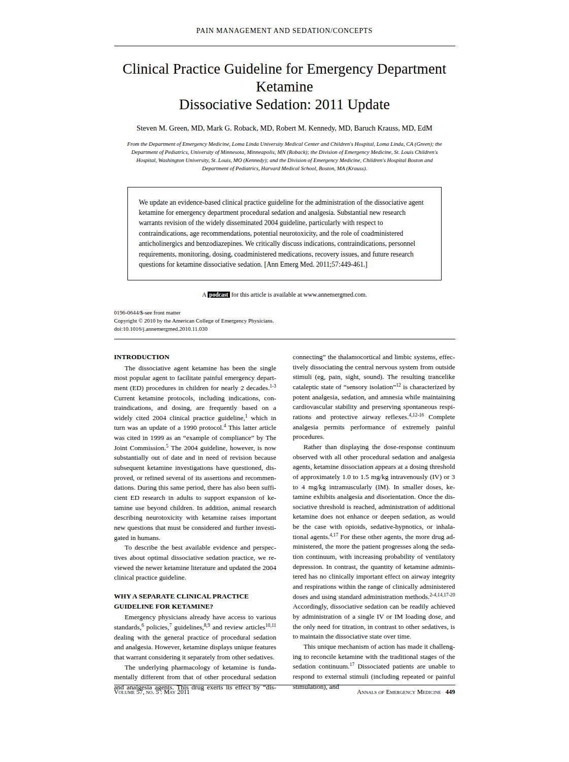PAIN MANAGEMENT AND SEDATION/CONCEPTS
Clinical Practice Guideline for Emergency Department Ketamine
Dissociative Sedation: 2011 Update
Steven M. Green, MD, Mark G. Roback, MD, Robert M. Kennedy, MD, Baruch Krauss, MD, EdM
From the Department of Emergency Medicine, Loma Linda University Medical Center and Children's Hospital, Loma Linda, CA (Green); the Department of Pediatrics, University of Minnesota, Minneapolis, MN (Roback); the Division of Emergency Medicine, St. Louis Children's Hospital, Washington University, St. Louis, MO (Kennedy); and the Division of Emergency Medicine, Children's Hospital Boston and Department of Pediatrics, Harvard Medical School, Boston, MA (Krauss).
We update an evidence-based clinical practice guideline for the administration of the dissociative agent ketamine for emergency department procedural sedation and analgesia. Substantial new research warrants revision of the widely disseminated 2004 guideline, particularly with respect to contraindications, age recommendations, potential neurotoxicity, and the role of coadministered anticholinergics and benzodiazepines. We critically discuss indications, contraindications, personnel requirements, monitoring, dosing, coadministered medications, recovery issues, and future research questions for ketamine dissociative sedation. [Ann Emerg Med. 2011;57:449-461.]
A podcast for this article is available at www.annemergmed.com.
0196-0644/$-see front matter
Copyright © 2010 by the American College of Emergency Physicians.
doi:10.1016/j.annemergmed.2010.11.030
Introduction
The dissociative agent ketamine has been the single most popular agent to facilitate painful emergency department (ED) procedures in children for nearly 2 decades.1-3 Current ketamine protocols, including indications, contraindications, and dosing, are frequently based on a widely cited 2004 clinical practice guideline,1 which in turn was an update of a 1990 protocol.4 This latter article was cited in 1999 as an “example of compliance” by The Joint Commission.5 The 2004 guideline, however, is now substantially out of date and in need of revision because subsequent ketamine investigations have questioned, disproved, or refined several of its assertions and recommendations. During this same period, there has also been sufficient ED research in adults to support expansion of ketamine use beyond children. In addition, animal research describing neurotoxicity with ketamine raises important new questions that must be considered and further investigated in humans.
To describe the best available evidence and perspectives about optimal dissociative sedation practice, we reviewed the newer ketamine literature and updated the 2004 clinical practice guideline.
Why a Separate Clinical Practice
Guideline for Ketamine?
Emergency physicians already have access to various standards,6 policies,7 guidelines,8,9 and review articles10,11 dealing with the general practice of procedural sedation and analgesia. However, ketamine displays unique features that warrant considering it separately from other sedatives.
The underlying pharmacology of ketamine is fundamentally different from that of other procedural sedation and analgesia agents. This drug exerts its effect by “disconnecting” the thalamocortical and limbic systems, effectively dissociating the central nervous system from outside stimuli (eg, pain, sight, sound). The resulting trancelike cataleptic state of “sensory isolation”12 is characterized by potent analgesia, sedation, and amnesia while maintaining cardiovascular stability and preserving spontaneous respirations and protective airway reflexes.4,12-16 Complete analgesia permits performance of extremely painful procedures.
Rather than displaying the dose-response continuum observed with all other procedural sedation and analgesia agents, ketamine dissociation appears at a dosing threshold of approximately 1.0 to 1.5 mg/kg intravenously (IV) or 3 to 4 mg/kg intramuscularly (IM). In smaller doses, ketamine exhibits analgesia and disorientation. Once the dissociative threshold is reached, administration of additional ketamine does not enhance or deepen sedation, as would be the case with opioids, sedative-hypnotics, or inhalational agents.4,17 For these other agents, the more drug administered, the more the patient progresses along the sedation continuum, with increasing probability of ventilatory depression. In contrast, the quantity of ketamine administered has no clinically important effect on airway integrity and respirations within the range of clinically administered doses and using standard administration methods.2-4,14,17-20 Accordingly, dissociative sedation can be readily achieved by administration of a single IV or IM loading dose, and the only need for titration, in contrast to other sedatives, is to maintain the dissociative state over time.
This unique mechanism of action has made it challenging to reconcile ketamine with the traditional stages of the sedation continuum.17 Dissociated patients are unable to respond to external stimuli (including repeated or painful stimulation), and
Volume 57, no. 5 : May 2011
Annals of Emergency Medicine 449